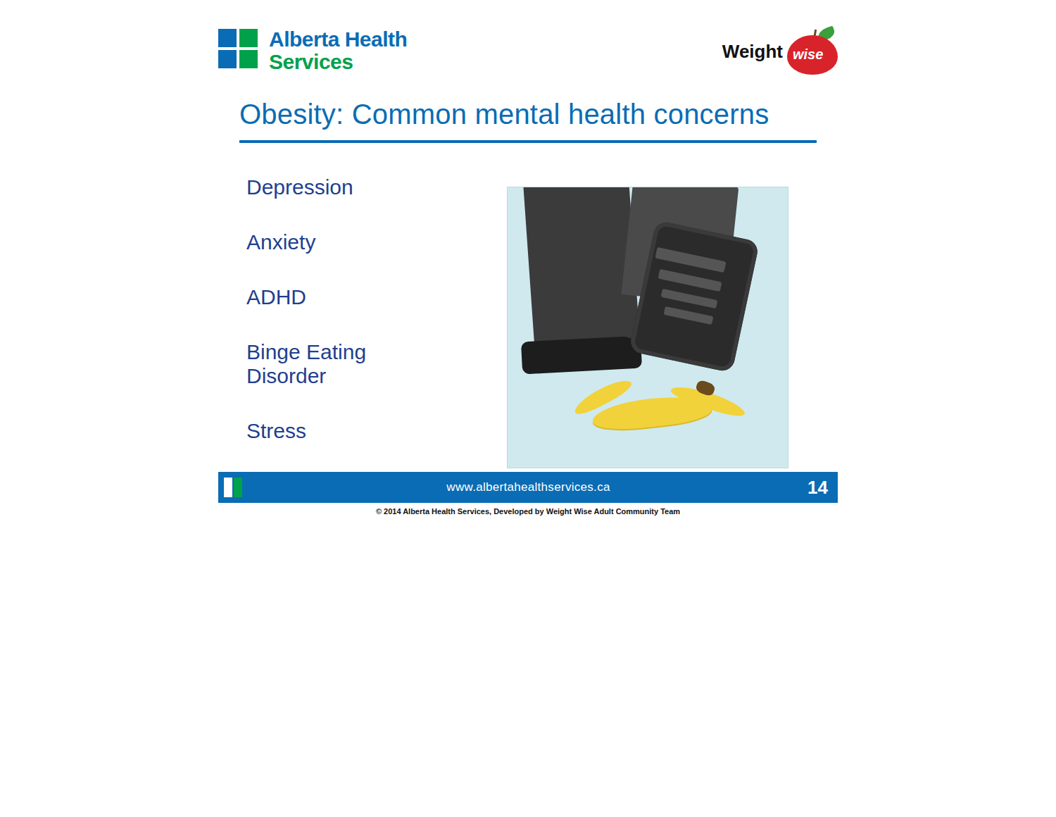Alberta Health
Services
Weight
wise
Obesity: Common mental health concerns
Depression
Anxiety
ADHD
Binge Eating Disorder
Stress
www.albertahealthservices.ca
14
© 2014 Alberta Health Services, Developed by Weight Wise Adult Community Team